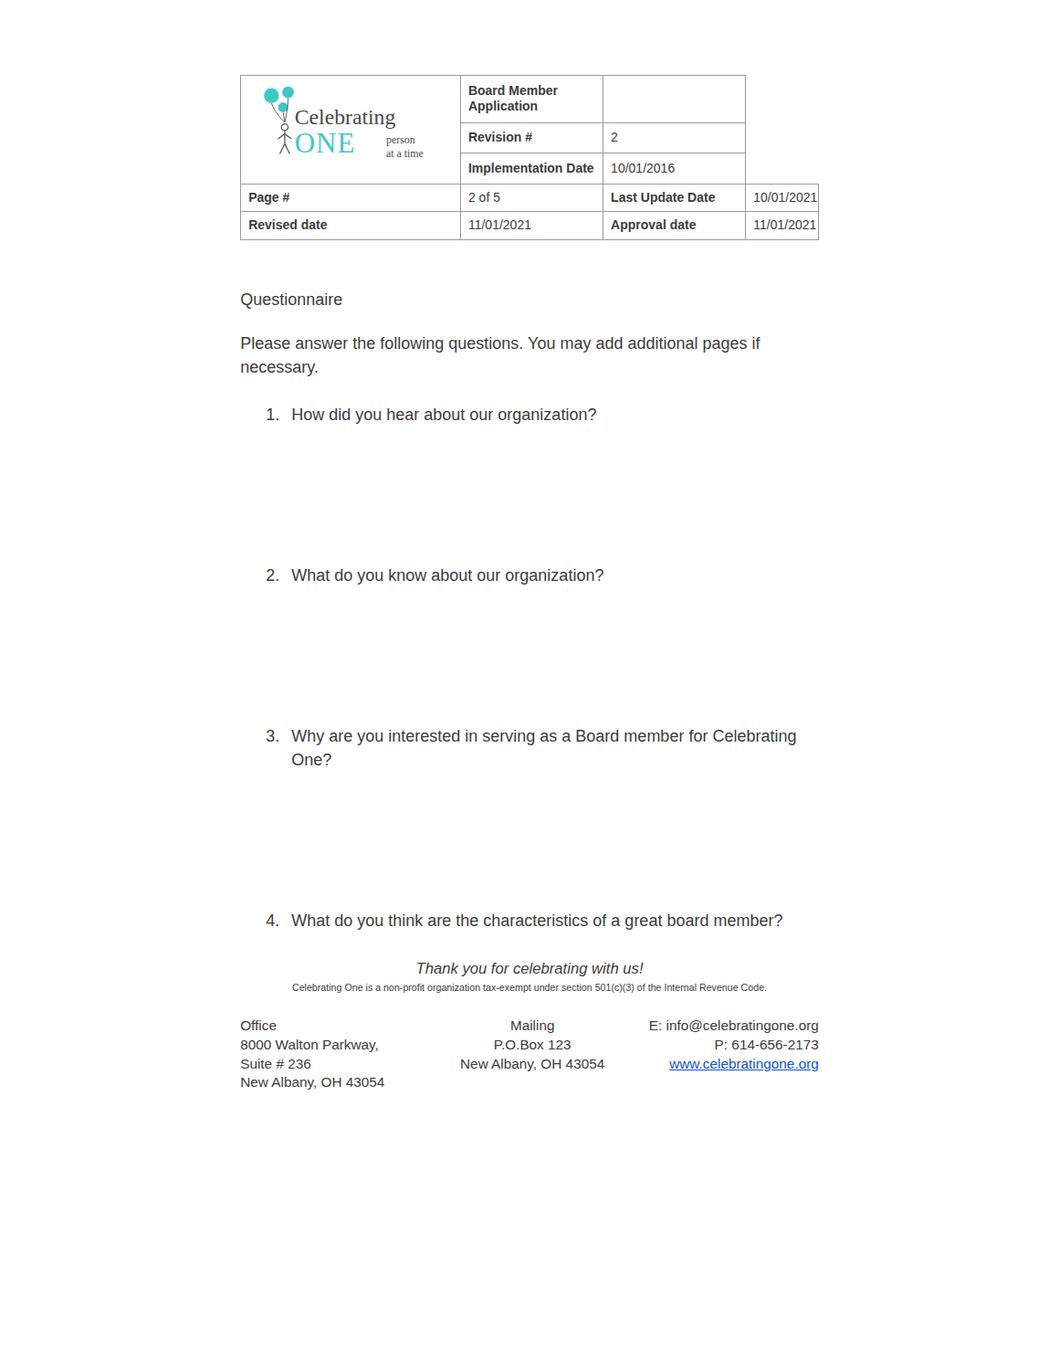| Celebrating ONE person at a time | Board Member Application | |
| Revision # | 2 |
| Implementation Date | 10/01/2016 |
| Page # | 2 of 5 | Last Update Date | 10/01/2021 |
| Revised date | 11/01/2021 | Approval date | 11/01/2021 |
Questionnaire
Please answer the following questions. You may add additional pages if necessary.
How did you hear about our organization?
What do you know about our organization?
Why are you interested in serving as a Board member for Celebrating One?
What do you think are the characteristics of a great board member?
Thank you for celebrating with us!
Celebrating One is a non-profit organization tax-exempt under section 501(c)(3) of the Internal Revenue Code.
| Office 8000 Walton Parkway, Suite # 236 New Albany, OH 43054 | Mailing P.O.Box 123 New Albany, OH 43054 | E: info@celebratingone.org P: 614-656-2173 www.celebratingone.org |